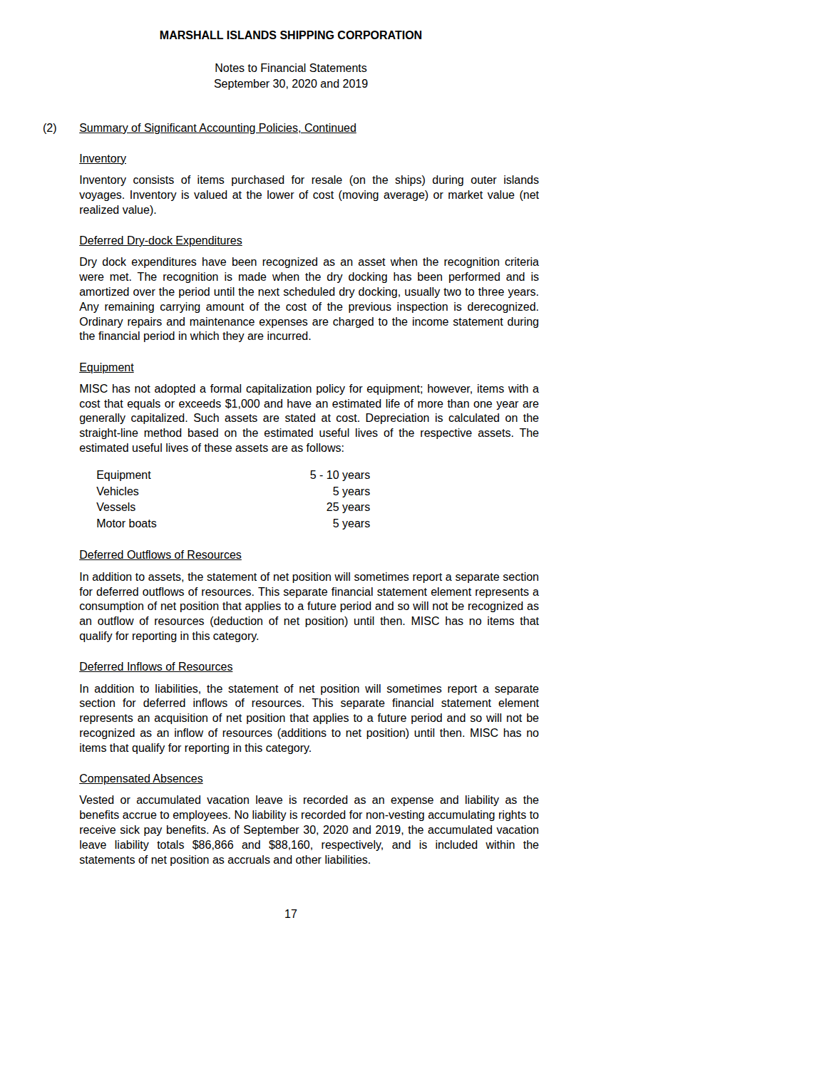MARSHALL ISLANDS SHIPPING CORPORATION
Notes to Financial Statements
September 30, 2020 and 2019
(2) Summary of Significant Accounting Policies, Continued
Inventory
Inventory consists of items purchased for resale (on the ships) during outer islands voyages. Inventory is valued at the lower of cost (moving average) or market value (net realized value).
Deferred Dry-dock Expenditures
Dry dock expenditures have been recognized as an asset when the recognition criteria were met. The recognition is made when the dry docking has been performed and is amortized over the period until the next scheduled dry docking, usually two to three years. Any remaining carrying amount of the cost of the previous inspection is derecognized. Ordinary repairs and maintenance expenses are charged to the income statement during the financial period in which they are incurred.
Equipment
MISC has not adopted a formal capitalization policy for equipment; however, items with a cost that equals or exceeds $1,000 and have an estimated life of more than one year are generally capitalized. Such assets are stated at cost. Depreciation is calculated on the straight-line method based on the estimated useful lives of the respective assets. The estimated useful lives of these assets are as follows:
| Equipment | 5 - 10 years |
| Vehicles | 5 years |
| Vessels | 25 years |
| Motor boats | 5 years |
Deferred Outflows of Resources
In addition to assets, the statement of net position will sometimes report a separate section for deferred outflows of resources. This separate financial statement element represents a consumption of net position that applies to a future period and so will not be recognized as an outflow of resources (deduction of net position) until then. MISC has no items that qualify for reporting in this category.
Deferred Inflows of Resources
In addition to liabilities, the statement of net position will sometimes report a separate section for deferred inflows of resources. This separate financial statement element represents an acquisition of net position that applies to a future period and so will not be recognized as an inflow of resources (additions to net position) until then. MISC has no items that qualify for reporting in this category.
Compensated Absences
Vested or accumulated vacation leave is recorded as an expense and liability as the benefits accrue to employees. No liability is recorded for non-vesting accumulating rights to receive sick pay benefits. As of September 30, 2020 and 2019, the accumulated vacation leave liability totals $86,866 and $88,160, respectively, and is included within the statements of net position as accruals and other liabilities.
17